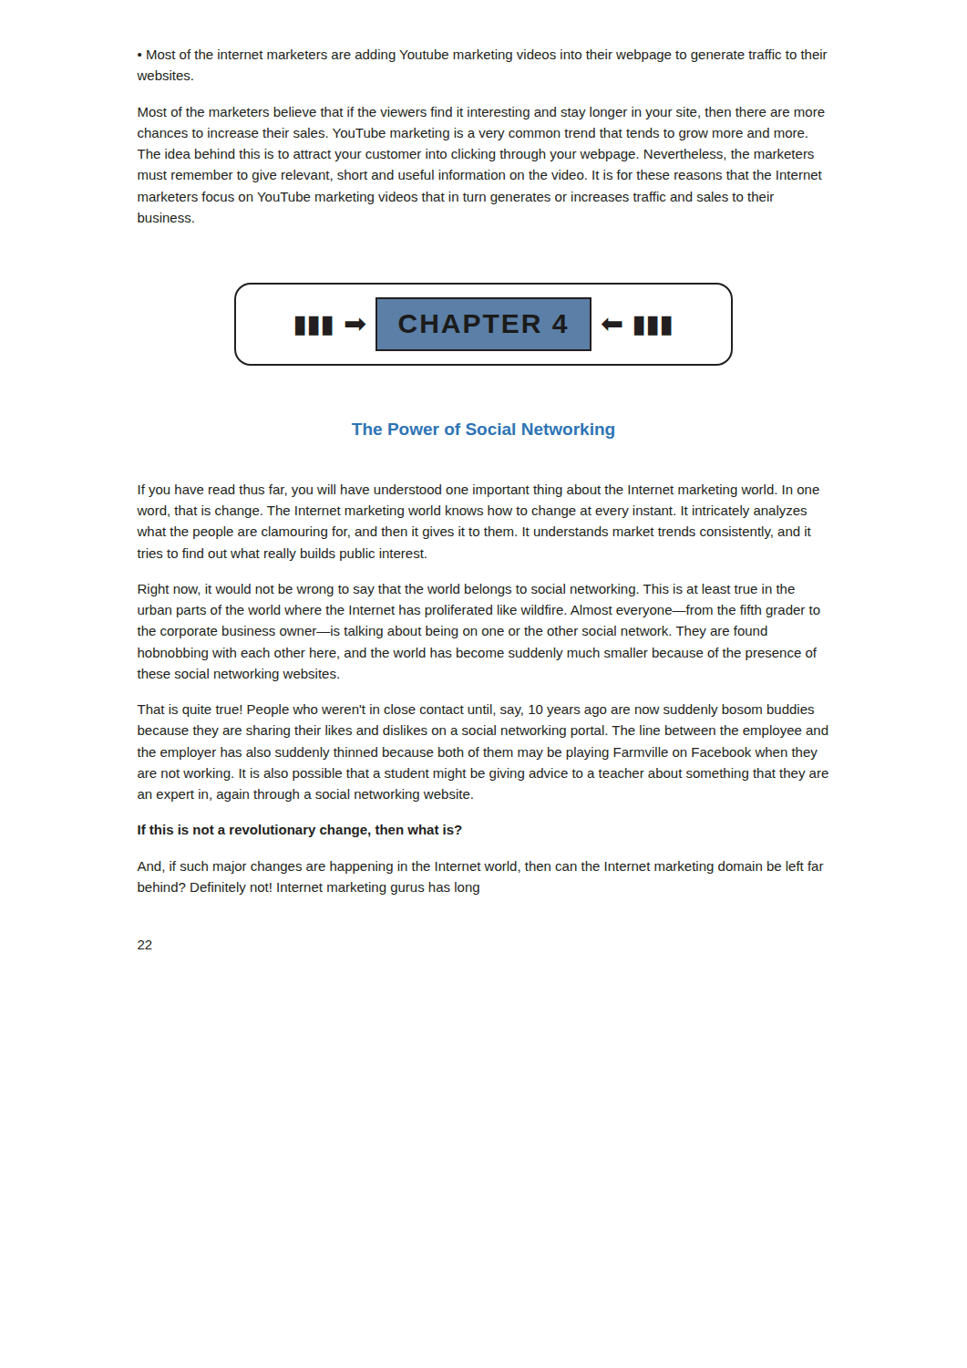• Most of the internet marketers are adding Youtube marketing videos into their webpage to generate traffic to their websites.
Most of the marketers believe that if the viewers find it interesting and stay longer in your site, then there are more chances to increase their sales. YouTube marketing is a very common trend that tends to grow more and more. The idea behind this is to attract your customer into clicking through your webpage. Nevertheless, the marketers must remember to give relevant, short and useful information on the video. It is for these reasons that the Internet marketers focus on YouTube marketing videos that in turn generates or increases traffic and sales to their business.
▮▮▮➡ CHAPTER 4 ⬅▮▮▮
The Power of Social Networking
If you have read thus far, you will have understood one important thing about the Internet marketing world. In one word, that is change. The Internet marketing world knows how to change at every instant. It intricately analyzes what the people are clamouring for, and then it gives it to them. It understands market trends consistently, and it tries to find out what really builds public interest.
Right now, it would not be wrong to say that the world belongs to social networking. This is at least true in the urban parts of the world where the Internet has proliferated like wildfire. Almost everyone—from the fifth grader to the corporate business owner—is talking about being on one or the other social network. They are found hobnobbing with each other here, and the world has become suddenly much smaller because of the presence of these social networking websites.
That is quite true! People who weren't in close contact until, say, 10 years ago are now suddenly bosom buddies because they are sharing their likes and dislikes on a social networking portal. The line between the employee and the employer has also suddenly thinned because both of them may be playing Farmville on Facebook when they are not working. It is also possible that a student might be giving advice to a teacher about something that they are an expert in, again through a social networking website.
If this is not a revolutionary change, then what is?
And, if such major changes are happening in the Internet world, then can the Internet marketing domain be left far behind? Definitely not! Internet marketing gurus has long
22